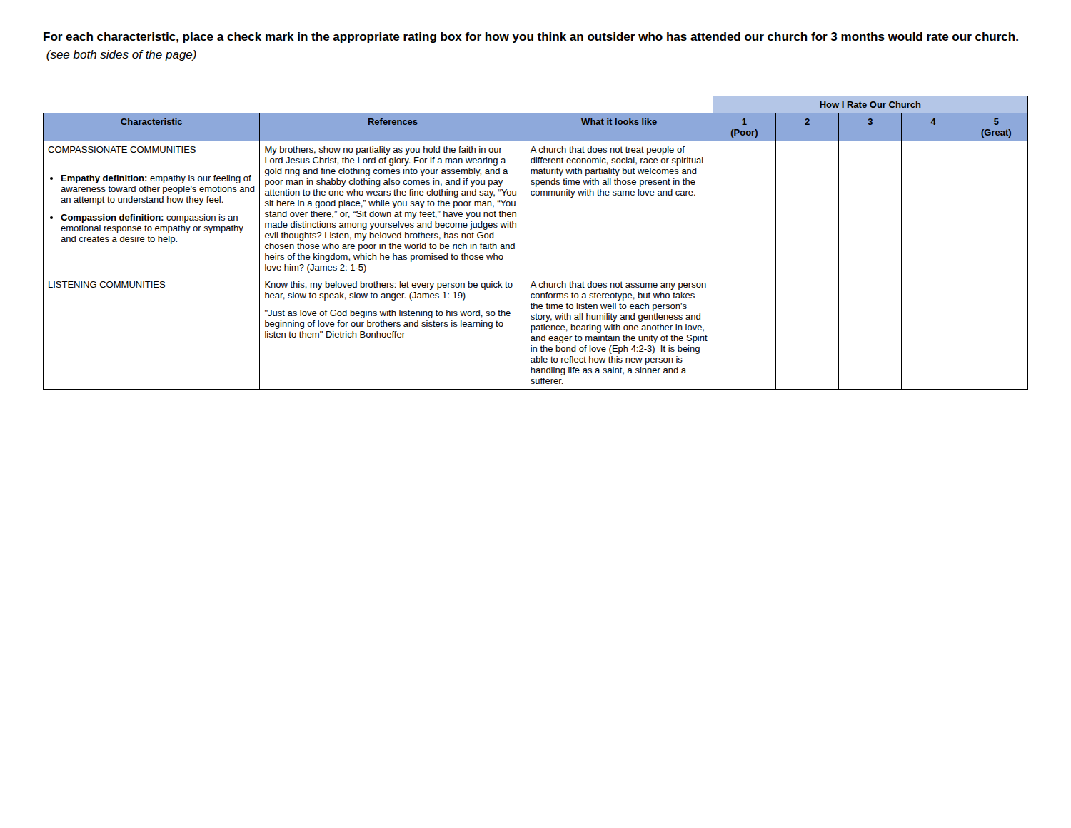For each characteristic, place a check mark in the appropriate rating box for how you think an outsider who has attended our church for 3 months would rate our church. (see both sides of the page)
| | How I Rate Our Church |
| --- | --- |
| Characteristic | References | What it looks like | 1 (Poor) | 2 | 3 | 4 | 5 (Great) |
| COMPASSIONATE COMMUNITIES Empathy definition: empathy is our feeling of awareness toward other people's emotions and an attempt to understand how they feel. Compassion definition: compassion is an emotional response to empathy or sympathy and creates a desire to help. | My brothers, show no partiality as you hold the faith in our Lord Jesus Christ, the Lord of glory. For if a man wearing a gold ring and fine clothing comes into your assembly, and a poor man in shabby clothing also comes in, and if you pay attention to the one who wears the fine clothing and say, “You sit here in a good place,” while you say to the poor man, “You stand over there,” or, “Sit down at my feet,” have you not then made distinctions among yourselves and become judges with evil thoughts? Listen, my beloved brothers, has not God chosen those who are poor in the world to be rich in faith and heirs of the kingdom, which he has promised to those who love him? (James 2: 1-5) | A church that does not treat people of different economic, social, race or spiritual maturity with partiality but welcomes and spends time with all those present in the community with the same love and care. | | | | | |
| LISTENING COMMUNITIES | Know this, my beloved brothers: let every person be quick to hear, slow to speak, slow to anger. (James 1: 19) "Just as love of God begins with listening to his word, so the beginning of love for our brothers and sisters is learning to listen to them" Dietrich Bonhoeffer | A church that does not assume any person conforms to a stereotype, but who takes the time to listen well to each person's story, with all humility and gentleness and patience, bearing with one another in love, and eager to maintain the unity of the Spirit in the bond of love (Eph 4:2-3) It is being able to reflect how this new person is handling life as a saint, a sinner and a sufferer. | | | | | |